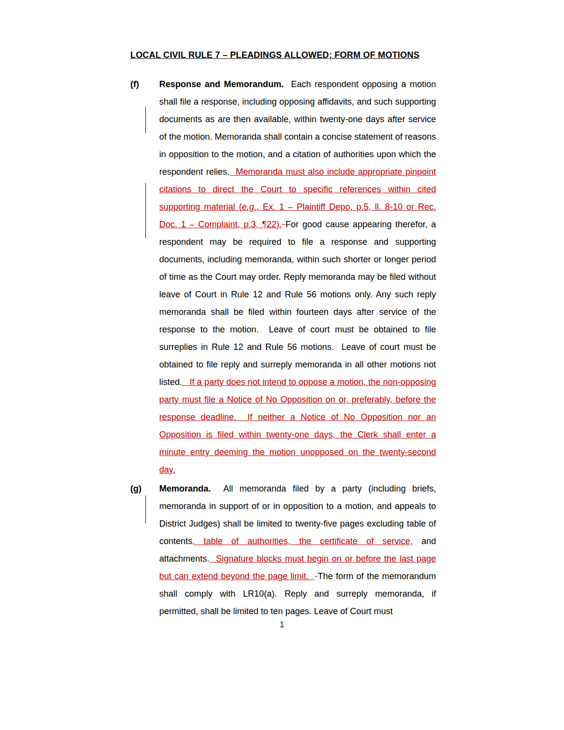LOCAL CIVIL RULE 7 – PLEADINGS ALLOWED; FORM OF MOTIONS
(f)
Response and Memorandum. Each respondent opposing a motion shall file a response, including opposing affidavits, and such supporting documents as are then available, within twenty-one days after service of the motion. Memoranda shall contain a concise statement of reasons in opposition to the motion, and a citation of authorities upon which the respondent relies. Memoranda must also include appropriate pinpoint citations to direct the Court to specific references within cited supporting material (e.g., Ex. 1 – Plaintiff Depo, p.5, ll. 8-10 or Rec. Doc. 1 – Complaint, p.3, ¶22). For good cause appearing therefor, a respondent may be required to file a response and supporting documents, including memoranda, within such shorter or longer period of time as the Court may order. Reply memoranda may be filed without leave of Court in Rule 12 and Rule 56 motions only. Any such reply memoranda shall be filed within fourteen days after service of the response to the motion. Leave of court must be obtained to file surreplies in Rule 12 and Rule 56 motions. Leave of court must be obtained to file reply and surreply memoranda in all other motions not listed. If a party does not intend to oppose a motion, the non-opposing party must file a Notice of No Opposition on or, preferably, before the response deadline. If neither a Notice of No Opposition nor an Opposition is filed within twenty-one days, the Clerk shall enter a minute entry deeming the motion unopposed on the twenty-second day.
(g)
Memoranda. All memoranda filed by a party (including briefs, memoranda in support of or in opposition to a motion, and appeals to District Judges) shall be limited to twenty-five pages excluding table of contents, table of authorities, the certificate of service, and attachments. Signature blocks must begin on or before the last page but can extend beyond the page limit. The form of the memorandum shall comply with LR10(a). Reply and surreply memoranda, if permitted, shall be limited to ten pages. Leave of Court must
1